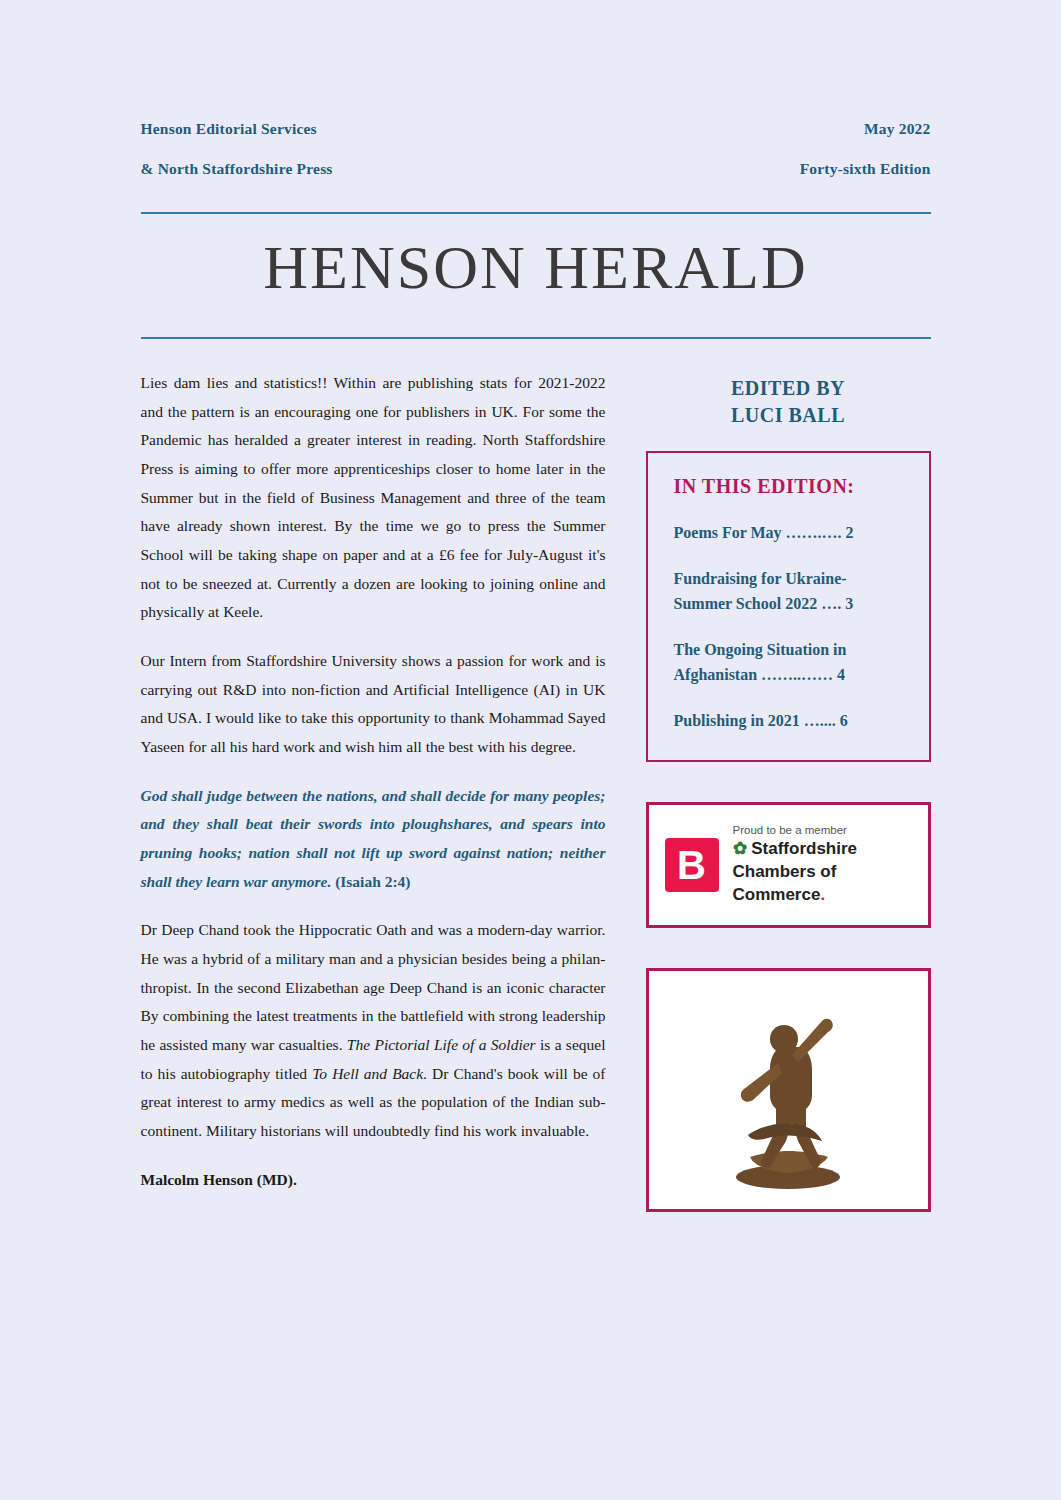Henson Editorial Services May 2022
& North Staffordshire Press Forty-sixth Edition
HENSON HERALD
Lies dam lies and statistics!! Within are publishing stats for 2021-2022 and the pattern is an encouraging one for publishers in UK. For some the Pandemic has heralded a greater interest in reading. North Staffordshire Press is aiming to offer more apprenticeships closer to home later in the Summer but in the field of Business Management and three of the team have already shown interest. By the time we go to press the Summer School will be taking shape on paper and at a £6 fee for July-August it's not to be sneezed at. Currently a dozen are looking to joining online and physically at Keele.
Our Intern from Staffordshire University shows a passion for work and is carrying out R&D into non-fiction and Artificial Intelligence (AI) in UK and USA. I would like to take this opportunity to thank Mohammad Sayed Yaseen for all his hard work and wish him all the best with his degree.
God shall judge between the nations, and shall decide for many peoples; and they shall beat their swords into ploughshares, and spears into pruning hooks; nation shall not lift up sword against nation; neither shall they learn war anymore. (Isaiah 2:4)
Dr Deep Chand took the Hippocratic Oath and was a modern-day warrior. He was a hybrid of a military man and a physician besides being a philanthropist. In the second Elizabethan age Deep Chand is an iconic character By combining the latest treatments in the battlefield with strong leadership he assisted many war casualties. The Pictorial Life of a Soldier is a sequel to his autobiography titled To Hell and Back. Dr Chand's book will be of great interest to army medics as well as the population of the Indian sub-continent. Military historians will undoubtedly find his work invaluable.
Malcolm Henson (MD).
EDITED BY
LUCI BALL
IN THIS EDITION:
Poems For May …….…. 2
Fundraising for Ukraine-Summer School 2022 …. 3
The Ongoing Situation in Afghanistan ……..…… 4
Publishing in 2021 ….... 6
B
Proud to be a member
✿ Staffordshire
Chambers of
Commerce.